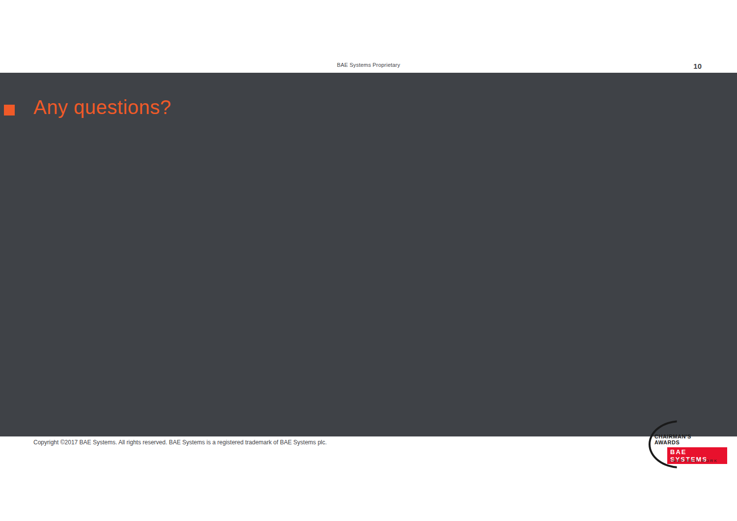BAE Systems Proprietary
10
Any questions?
Copyright ©2017 BAE Systems. All rights reserved. BAE Systems is a registered trademark of BAE Systems plc.
CHAIRMAN'S
AWARDS
BAE SYSTEMS
INSPIRED WORK